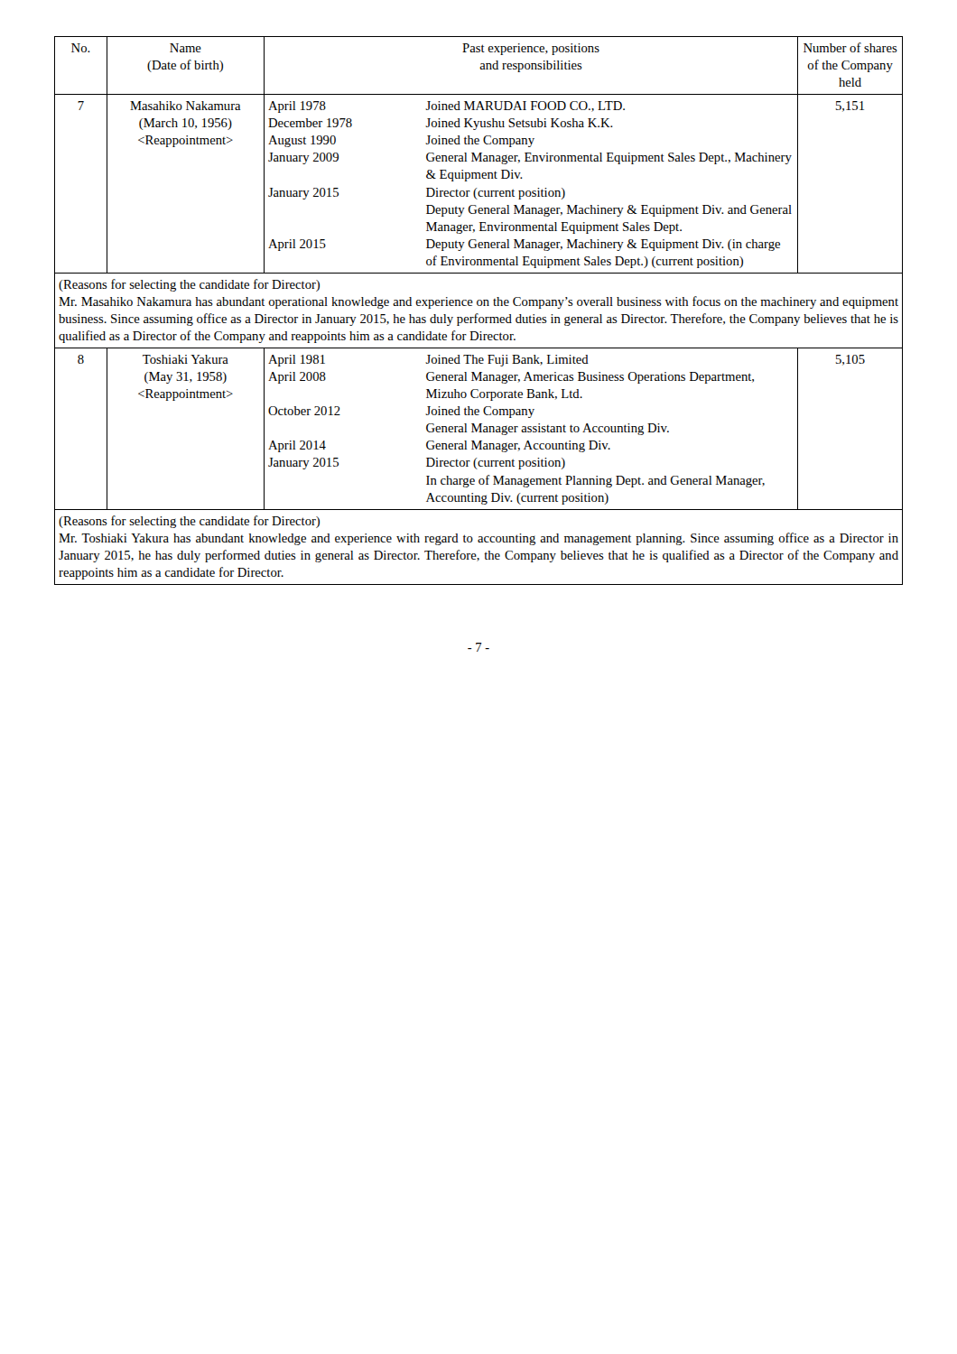| No. | Name (Date of birth) | Past experience, positions and responsibilities | Number of shares of the Company held |
| --- | --- | --- | --- |
| 7 | Masahiko Nakamura (March 10, 1956) <Reappointment> | / April 1978 / Joined MARUDAI FOOD CO., LTD. / / December 1978 / Joined Kyushu Setsubi Kosha K.K. / / August 1990 / Joined the Company / / January 2009 / General Manager, Environmental Equipment Sales Dept., Machinery & Equipment Div. / / January 2015 / Director (current position) Deputy General Manager, Machinery & Equipment Div. and General Manager, Environmental Equipment Sales Dept. / / April 2015 / Deputy General Manager, Machinery & Equipment Div. (in charge of Environmental Equipment Sales Dept.) (current position) / | 5,151 |
| (Reasons for selecting the candidate for Director) Mr. Masahiko Nakamura has abundant operational knowledge and experience on the Company’s overall business with focus on the machinery and equipment business. Since assuming office as a Director in January 2015, he has duly performed duties in general as Director. Therefore, the Company believes that he is qualified as a Director of the Company and reappoints him as a candidate for Director. |
| 8 | Toshiaki Yakura (May 31, 1958) <Reappointment> | / April 1981 / Joined The Fuji Bank, Limited / / April 2008 / General Manager, Americas Business Operations Department, Mizuho Corporate Bank, Ltd. / / October 2012 / Joined the Company General Manager assistant to Accounting Div. / / April 2014 / General Manager, Accounting Div. / / January 2015 / Director (current position) In charge of Management Planning Dept. and General Manager, Accounting Div. (current position) / | 5,105 |
| (Reasons for selecting the candidate for Director) Mr. Toshiaki Yakura has abundant knowledge and experience with regard to accounting and management planning. Since assuming office as a Director in January 2015, he has duly performed duties in general as Director. Therefore, the Company believes that he is qualified as a Director of the Company and reappoints him as a candidate for Director. |
- 7 -